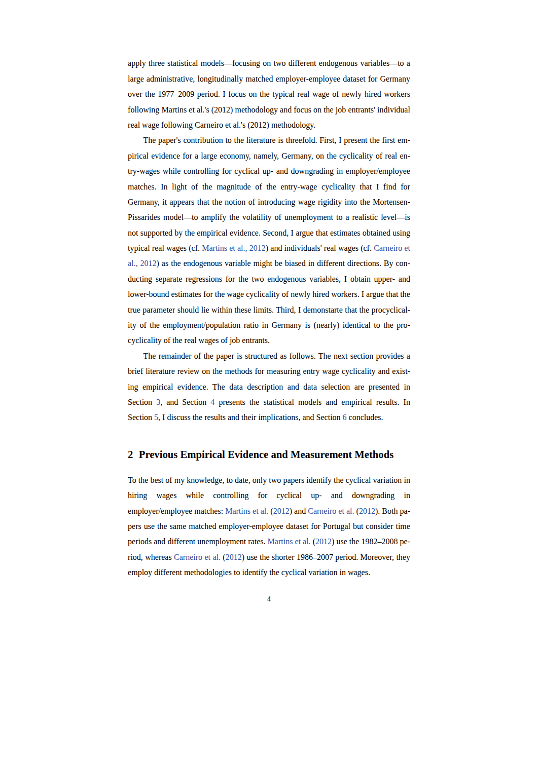apply three statistical models—focusing on two different endogenous variables—to a large administrative, longitudinally matched employer-employee dataset for Germany over the 1977–2009 period. I focus on the typical real wage of newly hired workers following Martins et al.'s (2012) methodology and focus on the job entrants' individual real wage following Carneiro et al.'s (2012) methodology.
The paper's contribution to the literature is threefold. First, I present the first empirical evidence for a large economy, namely, Germany, on the cyclicality of real entry-wages while controlling for cyclical up- and downgrading in employer/employee matches. In light of the magnitude of the entry-wage cyclicality that I find for Germany, it appears that the notion of introducing wage rigidity into the Mortensen-Pissarides model—to amplify the volatility of unemployment to a realistic level—is not supported by the empirical evidence. Second, I argue that estimates obtained using typical real wages (cf. Martins et al., 2012) and individuals' real wages (cf. Carneiro et al., 2012) as the endogenous variable might be biased in different directions. By conducting separate regressions for the two endogenous variables, I obtain upper- and lower-bound estimates for the wage cyclicality of newly hired workers. I argue that the true parameter should lie within these limits. Third, I demonstarte that the procyclicality of the employment/population ratio in Germany is (nearly) identical to the procyclicality of the real wages of job entrants.
The remainder of the paper is structured as follows. The next section provides a brief literature review on the methods for measuring entry wage cyclicality and existing empirical evidence. The data description and data selection are presented in Section 3, and Section 4 presents the statistical models and empirical results. In Section 5, I discuss the results and their implications, and Section 6 concludes.
2 Previous Empirical Evidence and Measurement Methods
To the best of my knowledge, to date, only two papers identify the cyclical variation in hiring wages while controlling for cyclical up- and downgrading in employer/employee matches: Martins et al. (2012) and Carneiro et al. (2012). Both papers use the same matched employer-employee dataset for Portugal but consider time periods and different unemployment rates. Martins et al. (2012) use the 1982–2008 period, whereas Carneiro et al. (2012) use the shorter 1986–2007 period. Moreover, they employ different methodologies to identify the cyclical variation in wages.
4